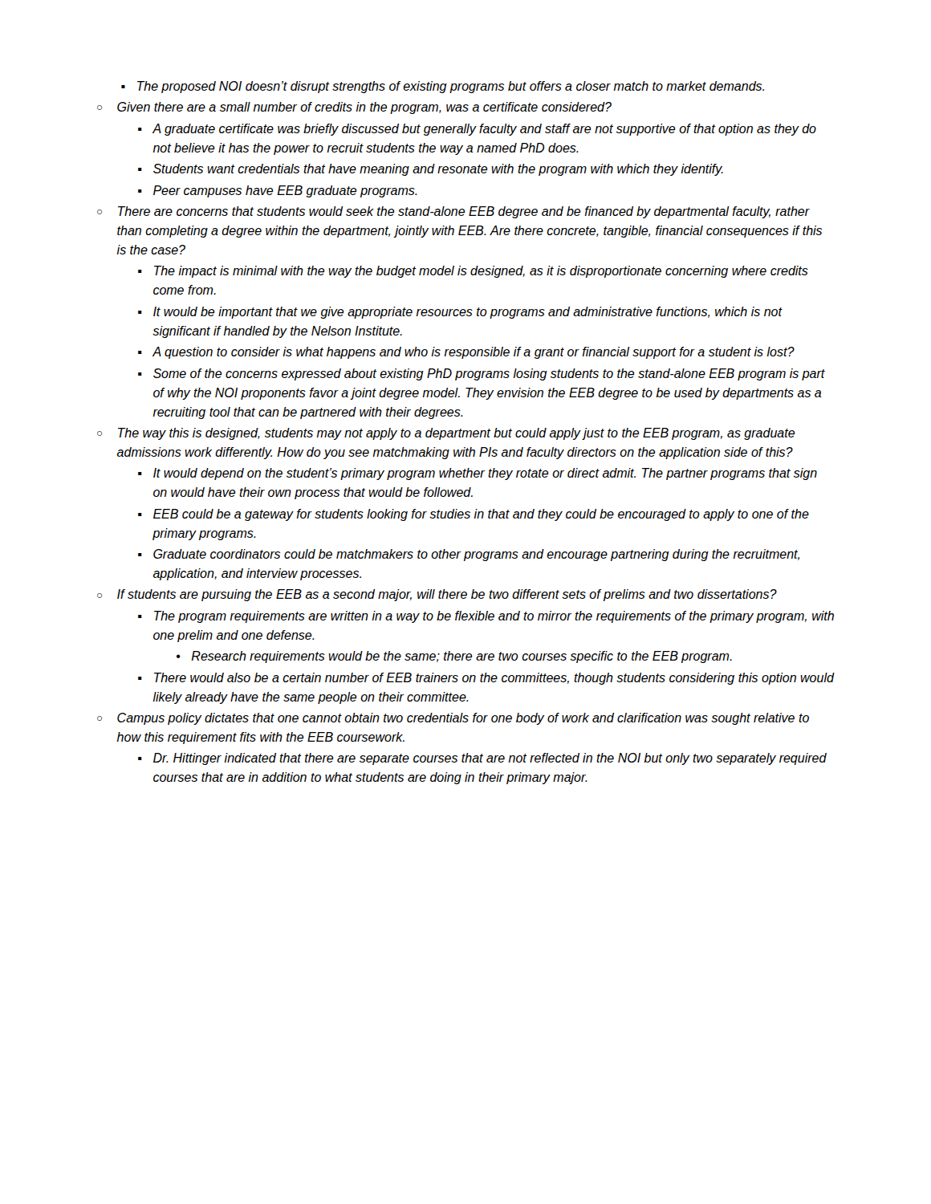The proposed NOI doesn’t disrupt strengths of existing programs but offers a closer match to market demands.
Given there are a small number of credits in the program, was a certificate considered?
A graduate certificate was briefly discussed but generally faculty and staff are not supportive of that option as they do not believe it has the power to recruit students the way a named PhD does.
Students want credentials that have meaning and resonate with the program with which they identify.
Peer campuses have EEB graduate programs.
There are concerns that students would seek the stand-alone EEB degree and be financed by departmental faculty, rather than completing a degree within the department, jointly with EEB. Are there concrete, tangible, financial consequences if this is the case?
The impact is minimal with the way the budget model is designed, as it is disproportionate concerning where credits come from.
It would be important that we give appropriate resources to programs and administrative functions, which is not significant if handled by the Nelson Institute.
A question to consider is what happens and who is responsible if a grant or financial support for a student is lost?
Some of the concerns expressed about existing PhD programs losing students to the stand-alone EEB program is part of why the NOI proponents favor a joint degree model. They envision the EEB degree to be used by departments as a recruiting tool that can be partnered with their degrees.
The way this is designed, students may not apply to a department but could apply just to the EEB program, as graduate admissions work differently. How do you see matchmaking with PIs and faculty directors on the application side of this?
It would depend on the student’s primary program whether they rotate or direct admit. The partner programs that sign on would have their own process that would be followed.
EEB could be a gateway for students looking for studies in that and they could be encouraged to apply to one of the primary programs.
Graduate coordinators could be matchmakers to other programs and encourage partnering during the recruitment, application, and interview processes.
If students are pursuing the EEB as a second major, will there be two different sets of prelims and two dissertations?
The program requirements are written in a way to be flexible and to mirror the requirements of the primary program, with one prelim and one defense.
Research requirements would be the same; there are two courses specific to the EEB program.
There would also be a certain number of EEB trainers on the committees, though students considering this option would likely already have the same people on their committee.
Campus policy dictates that one cannot obtain two credentials for one body of work and clarification was sought relative to how this requirement fits with the EEB coursework.
Dr. Hittinger indicated that there are separate courses that are not reflected in the NOI but only two separately required courses that are in addition to what students are doing in their primary major.